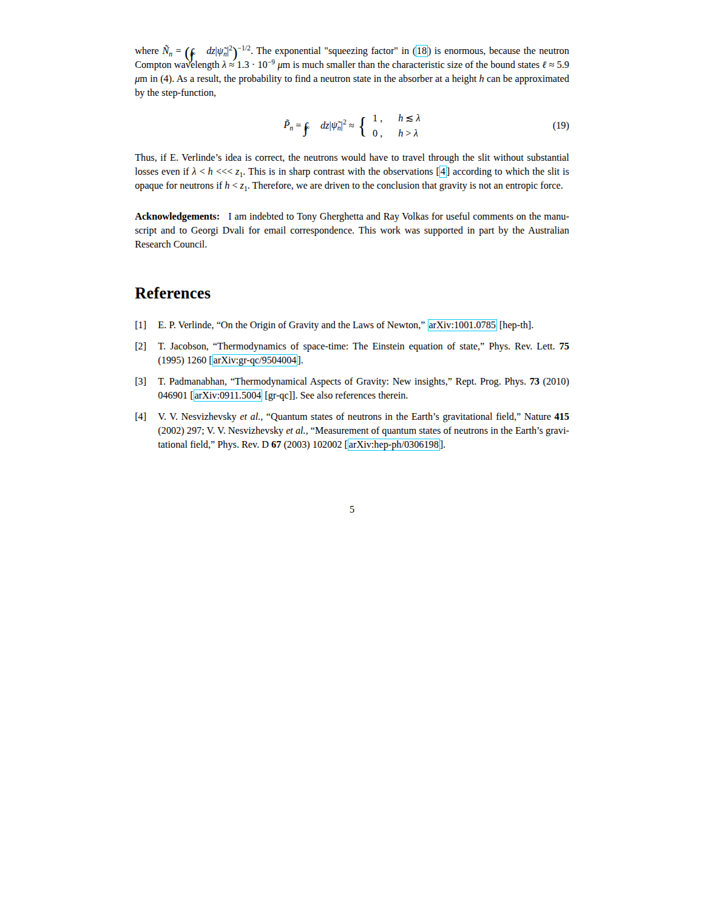where Ñn = (0∞∫dz|ψ̃n|2)−1/2. The exponential "squeezing factor" in (18) is enormous, because the neutron Compton wavelength λ ≈ 1.3 · 10−9 μm is much smaller than the characteristic size of the bound states ℓ ≈ 5.9 μm in (4). As a result, the probability to find a neutron state in the absorber at a height h can be approximated by the step-function,
P̃n = h∞∫dz|ψ̃n|2 ≈ { 1 , h ≲ λ 0 , h > λ (19)
Thus, if E. Verlinde’s idea is correct, the neutrons would have to travel through the slit without substantial losses even if λ < h <<< z1. This is in sharp contrast with the observations [4] according to which the slit is opaque for neutrons if h < z1. Therefore, we are driven to the conclusion that gravity is not an entropic force.
Acknowledgements: I am indebted to Tony Gherghetta and Ray Volkas for useful comments on the manuscript and to Georgi Dvali for email correspondence. This work was supported in part by the Australian Research Council.
References
[1] E. P. Verlinde, “On the Origin of Gravity and the Laws of Newton,” arXiv:1001.0785 [hep-th].
[2] T. Jacobson, “Thermodynamics of space-time: The Einstein equation of state,” Phys. Rev. Lett. 75 (1995) 1260 [arXiv:gr-qc/9504004].
[3] T. Padmanabhan, “Thermodynamical Aspects of Gravity: New insights,” Rept. Prog. Phys. 73 (2010) 046901 [arXiv:0911.5004 [gr-qc]]. See also references therein.
[4] V. V. Nesvizhevsky et al., “Quantum states of neutrons in the Earth’s gravitational field,” Nature 415 (2002) 297; V. V. Nesvizhevsky et al., “Measurement of quantum states of neutrons in the Earth’s gravitational field,” Phys. Rev. D 67 (2003) 102002 [arXiv:hep-ph/0306198].
5